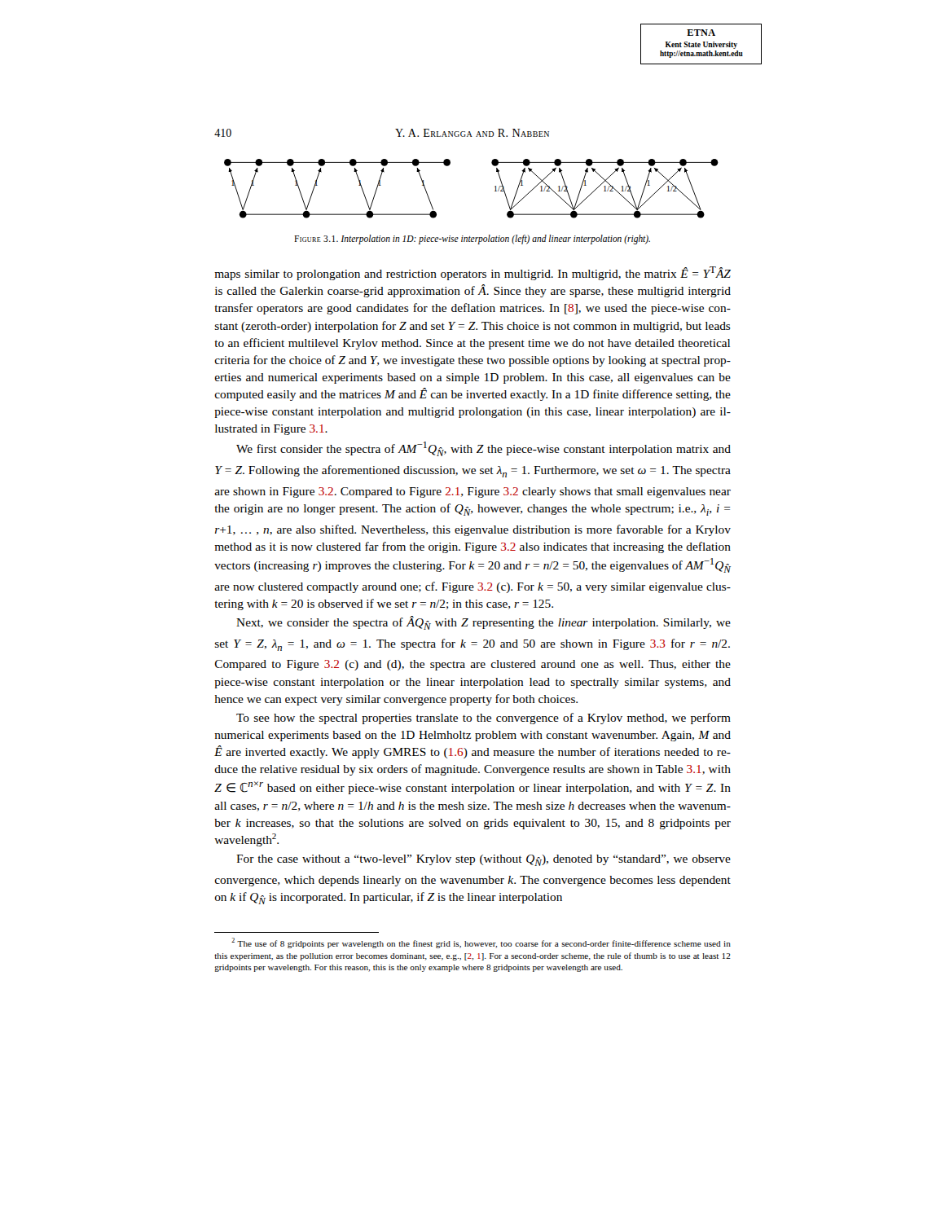ETNA
Kent State University
http://etna.math.kent.edu
410
Y. A. Erlangga and R. Nabben
1 1 1 1 1 1 1 1/2 1 1/2 1/2 1 1/2 1/2 1 1/2
Figure 3.1. Interpolation in 1D: piece-wise interpolation (left) and linear interpolation (right).
maps similar to prolongation and restriction operators in multigrid. In multigrid, the matrix Ê = YTÂZ is called the Galerkin coarse-grid approximation of Â. Since they are sparse, these multigrid intergrid transfer operators are good candidates for the deflation matrices. In [8], we used the piece-wise constant (zeroth-order) interpolation for Z and set Y = Z. This choice is not common in multigrid, but leads to an efficient multilevel Krylov method. Since at the present time we do not have detailed theoretical criteria for the choice of Z and Y, we investigate these two possible options by looking at spectral properties and numerical experiments based on a simple 1D problem. In this case, all eigenvalues can be computed easily and the matrices M and Ê can be inverted exactly. In a 1D finite difference setting, the piece-wise constant interpolation and multigrid prolongation (in this case, linear interpolation) are illustrated in Figure 3.1.
We first consider the spectra of AM−1QN̂, with Z the piece-wise constant interpolation matrix and Y = Z. Following the aforementioned discussion, we set λn = 1. Furthermore, we set ω = 1. The spectra are shown in Figure 3.2. Compared to Figure 2.1, Figure 3.2 clearly shows that small eigenvalues near the origin are no longer present. The action of QN̂, however, changes the whole spectrum; i.e., λi, i = r+1, … , n, are also shifted. Nevertheless, this eigenvalue distribution is more favorable for a Krylov method as it is now clustered far from the origin. Figure 3.2 also indicates that increasing the deflation vectors (increasing r) improves the clustering. For k = 20 and r = n/2 = 50, the eigenvalues of AM−1QN̂ are now clustered compactly around one; cf. Figure 3.2 (c). For k = 50, a very similar eigenvalue clustering with k = 20 is observed if we set r = n/2; in this case, r = 125.
Next, we consider the spectra of ÂQN̂ with Z representing the linear interpolation. Similarly, we set Y = Z, λn = 1, and ω = 1. The spectra for k = 20 and 50 are shown in Figure 3.3 for r = n/2. Compared to Figure 3.2 (c) and (d), the spectra are clustered around one as well. Thus, either the piece-wise constant interpolation or the linear interpolation lead to spectrally similar systems, and hence we can expect very similar convergence property for both choices.
To see how the spectral properties translate to the convergence of a Krylov method, we perform numerical experiments based on the 1D Helmholtz problem with constant wavenumber. Again, M and Ê are inverted exactly. We apply GMRES to (1.6) and measure the number of iterations needed to reduce the relative residual by six orders of magnitude. Convergence results are shown in Table 3.1, with Z ∈ ℂn×r based on either piece-wise constant interpolation or linear interpolation, and with Y = Z. In all cases, r = n/2, where n = 1/h and h is the mesh size. The mesh size h decreases when the wavenumber k increases, so that the solutions are solved on grids equivalent to 30, 15, and 8 gridpoints per wavelength2.
For the case without a “two-level” Krylov step (without QN̂), denoted by “standard”, we observe convergence, which depends linearly on the wavenumber k. The convergence becomes less dependent on k if QN̂ is incorporated. In particular, if Z is the linear interpolation
2 The use of 8 gridpoints per wavelength on the finest grid is, however, too coarse for a second-order finite-difference scheme used in this experiment, as the pollution error becomes dominant, see, e.g., [2, 1]. For a second-order scheme, the rule of thumb is to use at least 12 gridpoints per wavelength. For this reason, this is the only example where 8 gridpoints per wavelength are used.